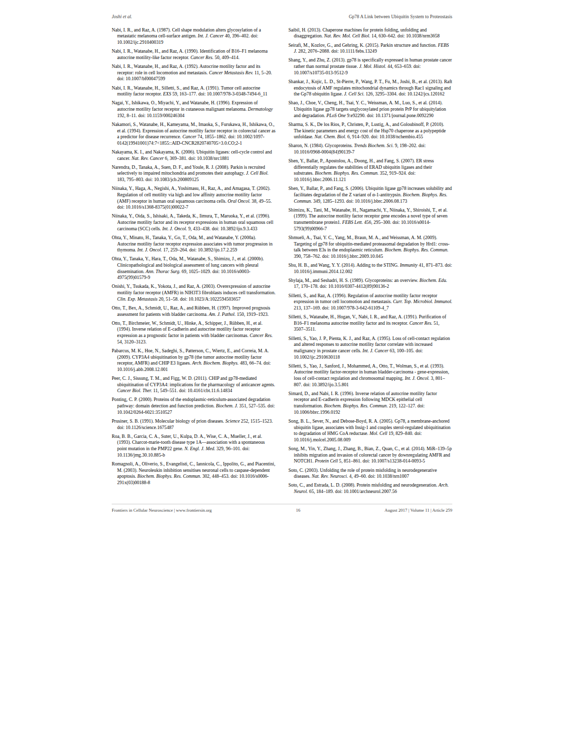Joshi et al.
Gp78 A Link between Ubiquitin System to Proteostasis
Nabi, I. R., and Raz, A. (1987). Cell shape modulation alters glycosylation of a metastatic melanoma cell-surface antigen. Int. J. Cancer 40, 396–402. doi: 10.1002/ijc.2910400319
Nabi, I. R., Watanabe, H., and Raz, A. (1990). Identification of B16–F1 melanoma autocrine motility-like factor receptor. Cancer Res. 50, 409–414.
Nabi, I. R., Watanabe, H., and Raz, A. (1992). Autocrine motility factor and its receptor: role in cell locomotion and metastasis. Cancer Metastasis Rev. 11, 5–20. doi: 10.1007/bf00047599
Nabi, I. R., Watanabe, H., Silletti, S., and Raz, A. (1991). Tumor cell autocrine motility factor receptor. EXS 59, 163–177. doi: 10.1007/978-3-0348-7494-6_11
Nagai, Y., Ishikawa, O., Miyachi, Y., and Watanabe, H. (1996). Expression of autocrine motility factor receptor in cutaneous malignant melanoma. Dermatology 192, 8–11. doi: 10.1159/000246304
Nakamori, S., Watanabe, H., Kameyama, M., Imaoka, S., Furukawa, H., Ishikawa, O., et al. (1994). Expression of autocrine motility factor receptor in colorectal cancer as a predictor for disease recurrence. Cancer 74, 1855–1862. doi: 10.1002/1097-0142(19941001)74:7<1855::AID-CNCR2820740705>3.0.CO;2-1
Nakayama, K. I., and Nakayama, K. (2006). Ubiquitin ligases: cell-cycle control and cancer. Nat. Rev. Cancer 6, 369–381. doi: 10.1038/nrc1881
Narendra, D., Tanaka, A., Suen, D. F., and Youle, R. J. (2008). Parkin is recruited selectively to impaired mitochondria and promotes their autophagy. J. Cell Biol. 183, 795–803. doi: 10.1083/jcb.200809125
Niinaka, Y., Haga, A., Negishi, A., Yoshimasu, H., Raz, A., and Amagasa, T. (2002). Regulation of cell motility via high and low affinity autocrine motility factor (AMF) receptor in human oral squamous carcinoma cells. Oral Oncol. 38, 49–55. doi: 10.1016/s1368-8375(01)00022-7
Niinaka, Y., Oida, S., Ishisaki, A., Takeda, K., Iimura, T., Maruoka, Y., et al. (1996). Autocrine motility factor and its receptor expressions in human oral squamous cell carcinoma (SCC) cells. Int. J. Oncol. 9, 433–438. doi: 10.3892/ijo.9.3.433
Ohta, Y., Minato, H., Tanaka, Y., Go, T., Oda, M., and Watanabe, Y. (2000a). Autocrine motility factor receptor expression associates with tumor progression in thymoma. Int. J. Oncol. 17, 259–264. doi: 10.3892/ijo.17.2.259
Ohta, Y., Tanaka, Y., Hara, T., Oda, M., Watanabe, S., Shimizu, J., et al. (2000b). Clinicopathological and biological assessment of lung cancers with pleural dissemination. Ann. Thorac Surg. 69, 1025–1029. doi: 10.1016/s0003-4975(99)01579-9
Onishi, Y., Tsukada, K., Yokota, J., and Raz, A. (2003). Overexpression of autocrine motility factor receptor (AMFR) in NIH3T3 fibroblasts induces cell transformation. Clin. Exp. Metastasis 20, 51–58. doi: 10.1023/A:1022594503657
Otto, T., Bex, A., Schmidt, U., Raz, A., and Rübben, H. (1997). Improved prognosis assessment for patients with bladder carcinoma. Am. J. Pathol. 150, 1919–1923.
Otto, T., Birchmeier, W., Schmidt, U., Hinke, A., Schipper, J., Rübben, H., et al. (1994). Inverse relation of E-cadherin and autocrine motility factor receptor expression as a prognostic factor in patients with bladder carcinomas. Cancer Res. 54, 3120–3123.
Pabarcus, M. K., Hoe, N., Sadeghi, S., Patterson, C., Wiertz, E., and Correia, M. A. (2009). CYP3A4 ubiquitination by gp78 (the tumor autocrine motility factor receptor, AMFR) and CHIP E3 ligases. Arch. Biochem. Biophys. 483, 66–74. doi: 10.1016/j.abb.2008.12.001
Peer, C. J., Sissung, T. M., and Figg, W. D. (2011). CHIP and gp78-mediated ubiquitination of CYP3A4: implications for the pharmacology of anticancer agents. Cancer Biol. Ther. 11, 549–551. doi: 10.4161/cbt.11.6.14834
Ponting, C. P. (2000). Proteins of the endoplasmic-reticulum-associated degradation pathway: domain detection and function prediction. Biochem. J. 351, 527–535. doi: 10.1042/0264-6021:3510527
Prusiner, S. B. (1991). Molecular biology of prion diseases. Science 252, 1515–1523. doi: 10.1126/science.1675487
Roa, B. B., Garcia, C. A., Suter, U., Kulpa, D. A., Wise, C. A., Mueller, J., et al. (1993). Charcot-marie-tooth disease type 1A—association with a spontaneous point mutation in the PMP22 gene. N. Engl. J. Med. 329, 96–101. doi: 10.1136/jmg.30.10.885-b
Romagnoli, A., Oliverio, S., Evangelisti, C., Iannicola, C., Ippolito, G., and Piacentini, M. (2003). Neuroleukin inhibition sensitises neuronal cells to caspase-dependent apoptosis. Biochem. Biophys. Res. Commun. 302, 448–453. doi: 10.1016/s0006-291x(03)00188-8
Saibil, H. (2013). Chaperone machines for protein folding, unfolding and disaggregation. Nat. Rev. Mol. Cell Biol. 14, 630–642. doi: 10.1038/nrm3658
Seirafi, M., Kozlov, G., and Gehring, K. (2015). Parkin structure and function. FEBS J. 282, 2076–2088. doi: 10.1111/febs.13249
Shang, Y., and Zhu, Z. (2013). gp78 is specifically expressed in human prostate cancer rather than normal prostate tissue. J. Mol. Histol. 44, 653–659. doi: 10.1007/s10735-013-9512-9
Shankar, J., Kojic, L. D., St-Pierre, P., Wang, P. T., Fu, M., Joshi, B., et al. (2013). Raft endocytosis of AMF regulates mitochondrial dynamics through Rac1 signaling and the Gp78 ubiquitin ligase. J. Cell Sci. 126, 3295–3304. doi: 10.1242/jcs.120162
Shao, J., Choe, V., Cheng, H., Tsai, Y. C., Weissman, A. M., Luo, S., et al. (2014). Ubiquitin ligase gp78 targets unglycosylated prion protein PrP for ubiquitylation and degradation. PLoS One 9:e92290. doi: 10.1371/journal.pone.0092290
Sharma, S. K., De los Rios, P., Christen, P., Lustig, A., and Goloubinoff, P. (2010). The kinetic parameters and energy cost of the Hsp70 chaperone as a polypeptide unfoldase. Nat. Chem. Biol. 6, 914–920. doi: 10.1038/nchembio.455
Sharon, N. (1984). Glycoproteins. Trends Biochem. Sci. 9, 198–202. doi: 10.1016/0968-0004(84)90139-7
Shen, Y., Ballar, P., Apostolou, A., Doong, H., and Fang, S. (2007). ER stress differentially regulates the stabilities of ERAD ubiquitin ligases and their substrates. Biochem. Biophys. Res. Commun. 352, 919–924. doi: 10.1016/j.bbrc.2006.11.121
Shen, Y., Ballar, P., and Fang, S. (2006). Ubiquitin ligase gp78 increases solubility and facilitates degradation of the Z variant of α-1-antitrypsin. Biochem. Biophys. Res. Commun. 349, 1285–1293. doi: 10.1016/j.bbrc.2006.08.173
Shimizu, K., Tani, M., Watanabe, H., Nagamachi, Y., Niinaka, Y., Shiroishi, T., et al. (1999). The autocrine motility factor receptor gene encodes a novel type of seven transmembrane protein1. FEBS Lett. 456, 295–300. doi: 10.1016/s0014-5793(99)00966-7
Shmueli, A., Tsai, Y. C., Yang, M., Braun, M. A., and Weissman, A. M. (2009). Targeting of gp78 for ubiquitin-mediated proteasomal degradation by Hrd1: cross-talk between E3s in the endoplasmic reticulum. Biochem. Biophys. Res. Commun. 390, 758–762. doi: 10.1016/j.bbrc.2009.10.045
Shu, H. B., and Wang, Y. Y. (2014). Adding to the STING. Immunity 41, 871–873. doi: 10.1016/j.immuni.2014.12.002
Shylaja, M., and Seshadri, H. S. (1989). Glycoproteins: an overview. Biochem. Edu. 17, 170–178. doi: 10.1016/0307-4412(89)90136-2
Silletti, S., and Raz, A. (1996). Regulation of autocrine motility factor receptor expression in tumor cell locomotion and metastasis. Curr. Top. Microbiol. Immunol. 213, 137–169. doi: 10.1007/978-3-642-61109-4_7
Silletti, S., Watanabe, H., Hogan, V., Nabi, I. R., and Raz, A. (1991). Purification of B16–F1 melanoma autocrine motility factor and its receptor. Cancer Res. 51, 3507–3511.
Silletti, S., Yao, J. P., Pienta, K. J., and Raz, A. (1995). Loss of cell-contact regulation and altered responses to autocrine motility factor correlate with increased malignancy in prostate cancer cells. Int. J. Cancer 63, 100–105. doi: 10.1002/ijc.2910630118
Silletti, S., Yao, J., Sanford, J., Mohammed, A., Otto, T., Wolman, S., et al. (1993). Autocrine motility factor-receptor in human bladder-carcinoma - gene-expression, loss of cell-contact regulation and chromosomal mapping. Int. J. Oncol. 3, 801–807. doi: 10.3892/ijo.3.5.801
Simard, D., and Nabi, I. R. (1996). Inverse relation of autocrine motility factor receptor and E-cadherin expression following MDCK epithelial cell transformation. Biochem. Biophys. Res. Commun. 219, 122–127. doi: 10.1006/bbrc.1996.0192
Song, B. L., Sever, N., and Debose-Boyd, R. A. (2005). Gp78, a membrane-anchored ubiquitin ligase, associates with Insig-1 and couples sterol-regulated ubiquitination to degradation of HMG CoA reductase. Mol. Cell 19, 829–840. doi: 10.1016/j.molcel.2005.08.009
Song, M., Yin, Y., Zhang, J., Zhang, B., Bian, Z., Quan, C., et al. (2014). MiR–139–5p inhibits migration and invasion of colorectal cancer by downregulating AMFR and NOTCH1. Protein Cell 5, 851–861. doi: 10.1007/s13238-014-0093-5
Soto, C. (2003). Unfolding the role of protein misfolding in neurodegenerative diseases. Nat. Rev. Neurosci. 4, 49–60. doi: 10.1038/nrn1007
Soto, C., and Estrada, L. D. (2008). Protein misfolding and neurodegeneration. Arch. Neurol. 65, 184–189. doi: 10.1001/archneurol.2007.56
Frontiers in Cellular Neuroscience | www.frontiersin.org
16
August 2017 | Volume 11 | Article 259